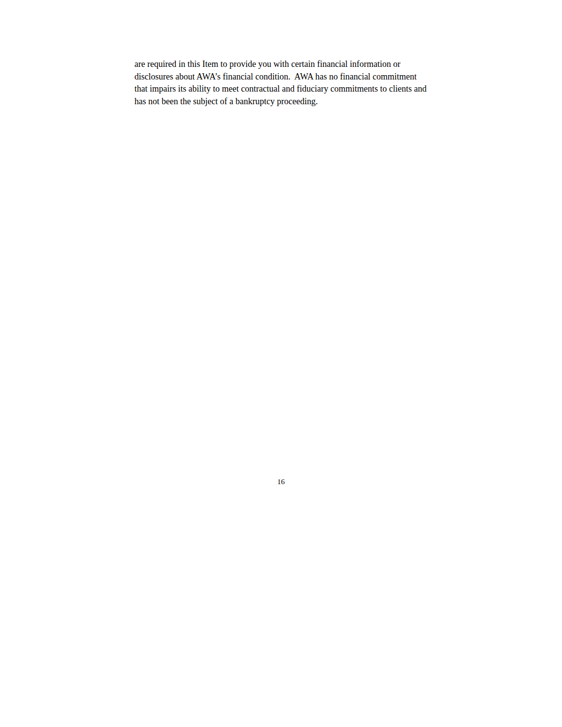are required in this Item to provide you with certain financial information or disclosures about AWA’s financial condition. AWA has no financial commitment that impairs its ability to meet contractual and fiduciary commitments to clients and has not been the subject of a bankruptcy proceeding.
16